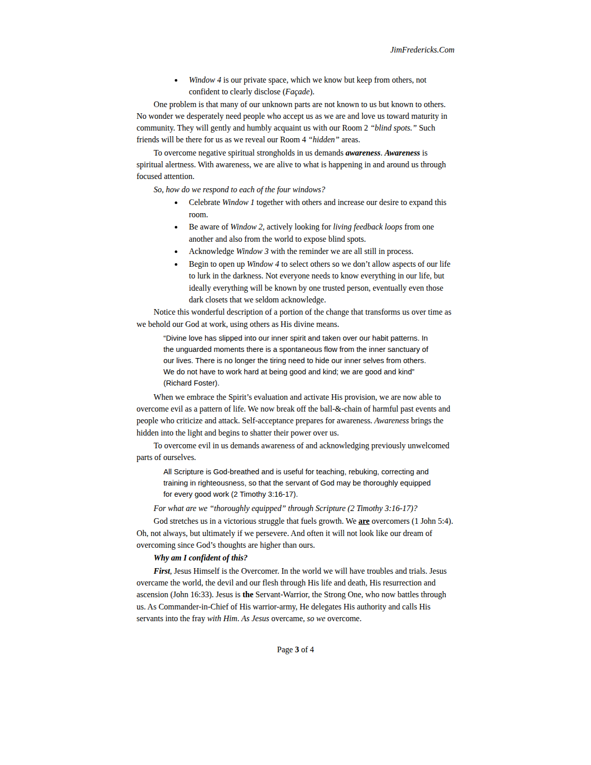JimFredericks.Com
Window 4 is our private space, which we know but keep from others, not confident to clearly disclose (Façade).
One problem is that many of our unknown parts are not known to us but known to others. No wonder we desperately need people who accept us as we are and love us toward maturity in community. They will gently and humbly acquaint us with our Room 2 “blind spots.” Such friends will be there for us as we reveal our Room 4 “hidden” areas.
To overcome negative spiritual strongholds in us demands awareness. Awareness is spiritual alertness. With awareness, we are alive to what is happening in and around us through focused attention.
So, how do we respond to each of the four windows?
Celebrate Window 1 together with others and increase our desire to expand this room.
Be aware of Window 2, actively looking for living feedback loops from one another and also from the world to expose blind spots.
Acknowledge Window 3 with the reminder we are all still in process.
Begin to open up Window 4 to select others so we don’t allow aspects of our life to lurk in the darkness. Not everyone needs to know everything in our life, but ideally everything will be known by one trusted person, eventually even those dark closets that we seldom acknowledge.
Notice this wonderful description of a portion of the change that transforms us over time as we behold our God at work, using others as His divine means.
“Divine love has slipped into our inner spirit and taken over our habit patterns. In the unguarded moments there is a spontaneous flow from the inner sanctuary of our lives. There is no longer the tiring need to hide our inner selves from others. We do not have to work hard at being good and kind; we are good and kind” (Richard Foster).
When we embrace the Spirit’s evaluation and activate His provision, we are now able to overcome evil as a pattern of life. We now break off the ball-&-chain of harmful past events and people who criticize and attack. Self-acceptance prepares for awareness. Awareness brings the hidden into the light and begins to shatter their power over us.
To overcome evil in us demands awareness of and acknowledging previously unwelcomed parts of ourselves.
All Scripture is God-breathed and is useful for teaching, rebuking, correcting and training in righteousness, so that the servant of God may be thoroughly equipped for every good work (2 Timothy 3:16-17).
For what are we “thoroughly equipped” through Scripture (2 Timothy 3:16-17)?
God stretches us in a victorious struggle that fuels growth. We are overcomers (1 John 5:4). Oh, not always, but ultimately if we persevere. And often it will not look like our dream of overcoming since God’s thoughts are higher than ours.
Why am I confident of this?
First, Jesus Himself is the Overcomer. In the world we will have troubles and trials. Jesus overcame the world, the devil and our flesh through His life and death, His resurrection and ascension (John 16:33). Jesus is the Servant-Warrior, the Strong One, who now battles through us. As Commander-in-Chief of His warrior-army, He delegates His authority and calls His servants into the fray with Him. As Jesus overcame, so we overcome.
Page 3 of 4